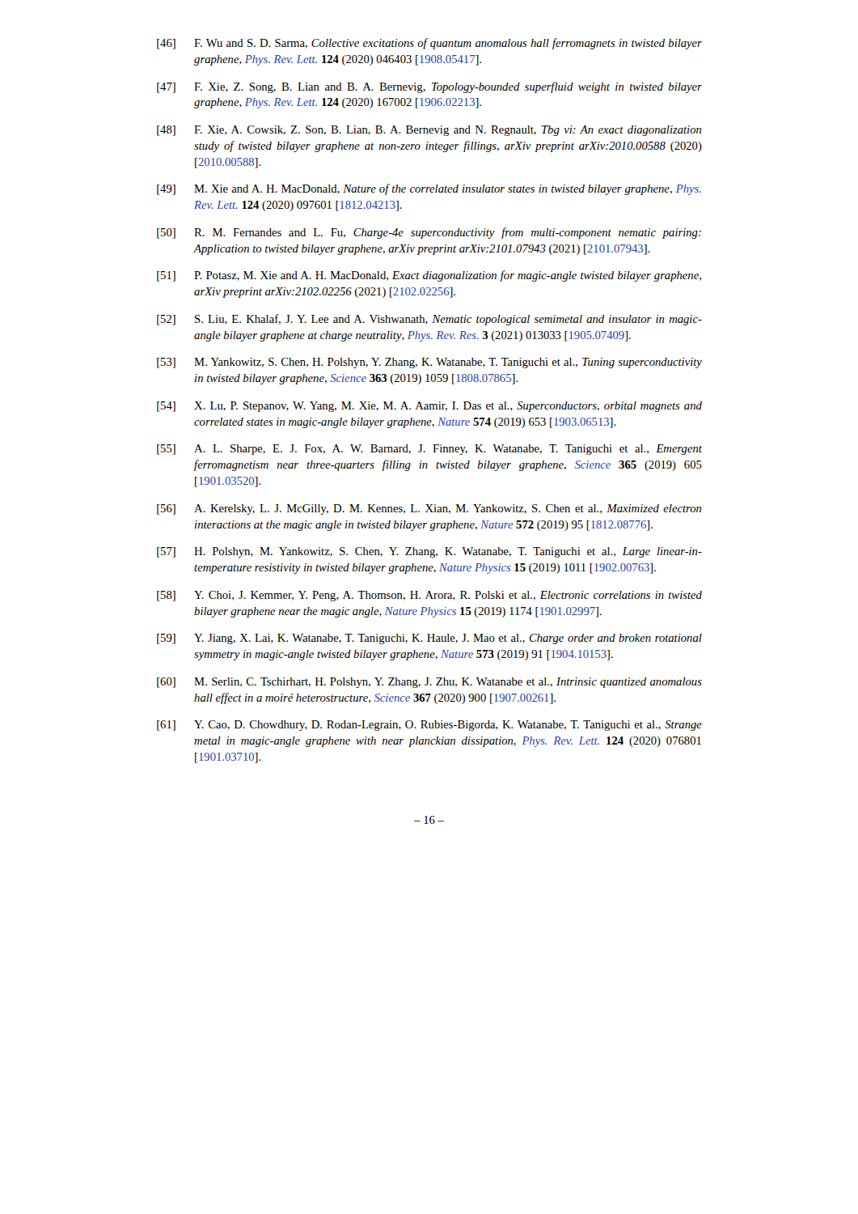[46] F. Wu and S. D. Sarma, Collective excitations of quantum anomalous hall ferromagnets in twisted bilayer graphene, Phys. Rev. Lett. 124 (2020) 046403 [1908.05417].
[47] F. Xie, Z. Song, B. Lian and B. A. Bernevig, Topology-bounded superfluid weight in twisted bilayer graphene, Phys. Rev. Lett. 124 (2020) 167002 [1906.02213].
[48] F. Xie, A. Cowsik, Z. Son, B. Lian, B. A. Bernevig and N. Regnault, Tbg vi: An exact diagonalization study of twisted bilayer graphene at non-zero integer fillings, arXiv preprint arXiv:2010.00588 (2020) [2010.00588].
[49] M. Xie and A. H. MacDonald, Nature of the correlated insulator states in twisted bilayer graphene, Phys. Rev. Lett. 124 (2020) 097601 [1812.04213].
[50] R. M. Fernandes and L. Fu, Charge-4e superconductivity from multi-component nematic pairing: Application to twisted bilayer graphene, arXiv preprint arXiv:2101.07943 (2021) [2101.07943].
[51] P. Potasz, M. Xie and A. H. MacDonald, Exact diagonalization for magic-angle twisted bilayer graphene, arXiv preprint arXiv:2102.02256 (2021) [2102.02256].
[52] S. Liu, E. Khalaf, J. Y. Lee and A. Vishwanath, Nematic topological semimetal and insulator in magic-angle bilayer graphene at charge neutrality, Phys. Rev. Res. 3 (2021) 013033 [1905.07409].
[53] M. Yankowitz, S. Chen, H. Polshyn, Y. Zhang, K. Watanabe, T. Taniguchi et al., Tuning superconductivity in twisted bilayer graphene, Science 363 (2019) 1059 [1808.07865].
[54] X. Lu, P. Stepanov, W. Yang, M. Xie, M. A. Aamir, I. Das et al., Superconductors, orbital magnets and correlated states in magic-angle bilayer graphene, Nature 574 (2019) 653 [1903.06513].
[55] A. L. Sharpe, E. J. Fox, A. W. Barnard, J. Finney, K. Watanabe, T. Taniguchi et al., Emergent ferromagnetism near three-quarters filling in twisted bilayer graphene, Science 365 (2019) 605 [1901.03520].
[56] A. Kerelsky, L. J. McGilly, D. M. Kennes, L. Xian, M. Yankowitz, S. Chen et al., Maximized electron interactions at the magic angle in twisted bilayer graphene, Nature 572 (2019) 95 [1812.08776].
[57] H. Polshyn, M. Yankowitz, S. Chen, Y. Zhang, K. Watanabe, T. Taniguchi et al., Large linear-in-temperature resistivity in twisted bilayer graphene, Nature Physics 15 (2019) 1011 [1902.00763].
[58] Y. Choi, J. Kemmer, Y. Peng, A. Thomson, H. Arora, R. Polski et al., Electronic correlations in twisted bilayer graphene near the magic angle, Nature Physics 15 (2019) 1174 [1901.02997].
[59] Y. Jiang, X. Lai, K. Watanabe, T. Taniguchi, K. Haule, J. Mao et al., Charge order and broken rotational symmetry in magic-angle twisted bilayer graphene, Nature 573 (2019) 91 [1904.10153].
[60] M. Serlin, C. Tschirhart, H. Polshyn, Y. Zhang, J. Zhu, K. Watanabe et al., Intrinsic quantized anomalous hall effect in a moiré heterostructure, Science 367 (2020) 900 [1907.00261].
[61] Y. Cao, D. Chowdhury, D. Rodan-Legrain, O. Rubies-Bigorda, K. Watanabe, T. Taniguchi et al., Strange metal in magic-angle graphene with near planckian dissipation, Phys. Rev. Lett. 124 (2020) 076801 [1901.03710].
– 16 –